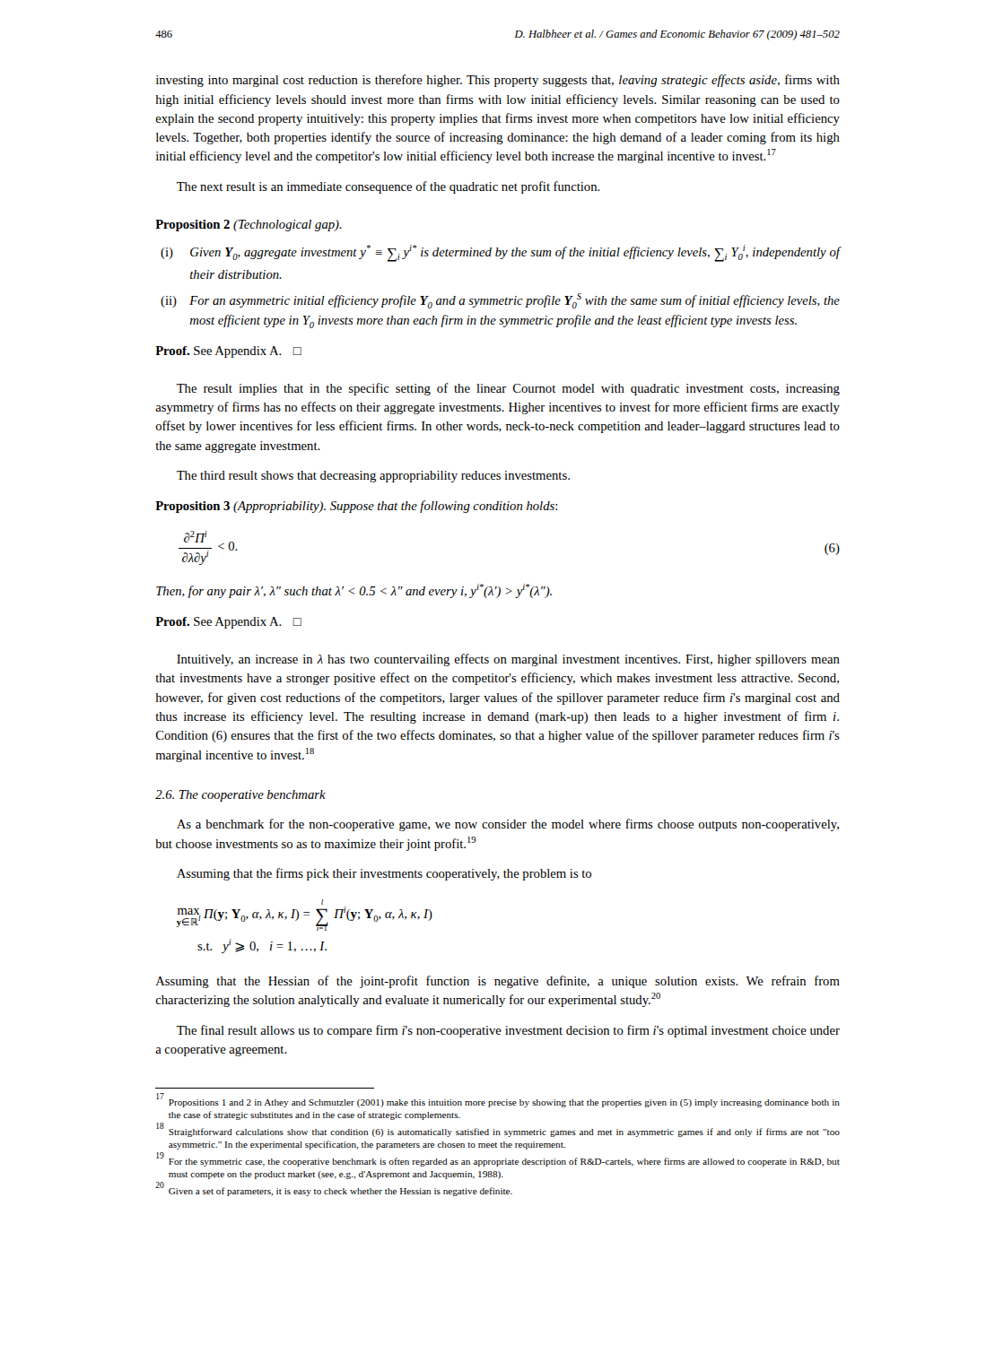486 D. Halbheer et al. / Games and Economic Behavior 67 (2009) 481–502
investing into marginal cost reduction is therefore higher. This property suggests that, leaving strategic effects aside, firms with high initial efficiency levels should invest more than firms with low initial efficiency levels. Similar reasoning can be used to explain the second property intuitively: this property implies that firms invest more when competitors have low initial efficiency levels. Together, both properties identify the source of increasing dominance: the high demand of a leader coming from its high initial efficiency level and the competitor's low initial efficiency level both increase the marginal incentive to invest.17
The next result is an immediate consequence of the quadratic net profit function.
Proposition 2 (Technological gap).
(i) Given Y0, aggregate investment y* ≡ ∑i yi* is determined by the sum of the initial efficiency levels, ∑i Y0i, independently of their distribution.
(ii) For an asymmetric initial efficiency profile Y0 and a symmetric profile Y0S with the same sum of initial efficiency levels, the most efficient type in Y0 invests more than each firm in the symmetric profile and the least efficient type invests less.
Proof. See Appendix A. □
The result implies that in the specific setting of the linear Cournot model with quadratic investment costs, increasing asymmetry of firms has no effects on their aggregate investments. Higher incentives to invest for more efficient firms are exactly offset by lower incentives for less efficient firms. In other words, neck-to-neck competition and leader–laggard structures lead to the same aggregate investment.
The third result shows that decreasing appropriability reduces investments.
Proposition 3 (Appropriability). Suppose that the following condition holds:
∂2Πi∂λ∂yi < 0.
(6)
Then, for any pair λ′, λ″ such that λ′ < 0.5 < λ″ and every i, yi*(λ′) > yi*(λ″).
Proof. See Appendix A. □
Intuitively, an increase in λ has two countervailing effects on marginal investment incentives. First, higher spillovers mean that investments have a stronger positive effect on the competitor's efficiency, which makes investment less attractive. Second, however, for given cost reductions of the competitors, larger values of the spillover parameter reduce firm i's marginal cost and thus increase its efficiency level. The resulting increase in demand (mark-up) then leads to a higher investment of firm i. Condition (6) ensures that the first of the two effects dominates, so that a higher value of the spillover parameter reduces firm i's marginal incentive to invest.18
2.6. The cooperative benchmark
As a benchmark for the non-cooperative game, we now consider the model where firms choose outputs non-cooperatively, but choose investments so as to maximize their joint profit.19
Assuming that the firms pick their investments cooperatively, the problem is to
max y∈ℝI Π(y; Y0, α, λ, κ, I) = l∑i=1 Πi(y; Y0, α, λ, κ, I)
s.t. yi ⩾ 0, i = 1, …, I.
Assuming that the Hessian of the joint-profit function is negative definite, a unique solution exists. We refrain from characterizing the solution analytically and evaluate it numerically for our experimental study.20
The final result allows us to compare firm i's non-cooperative investment decision to firm i's optimal investment choice under a cooperative agreement.
17 Propositions 1 and 2 in Athey and Schmutzler (2001) make this intuition more precise by showing that the properties given in (5) imply increasing dominance both in the case of strategic substitutes and in the case of strategic complements.
18 Straightforward calculations show that condition (6) is automatically satisfied in symmetric games and met in asymmetric games if and only if firms are not "too asymmetric." In the experimental specification, the parameters are chosen to meet the requirement.
19 For the symmetric case, the cooperative benchmark is often regarded as an appropriate description of R&D-cartels, where firms are allowed to cooperate in R&D, but must compete on the product market (see, e.g., d'Aspremont and Jacquemin, 1988).
20 Given a set of parameters, it is easy to check whether the Hessian is negative definite.